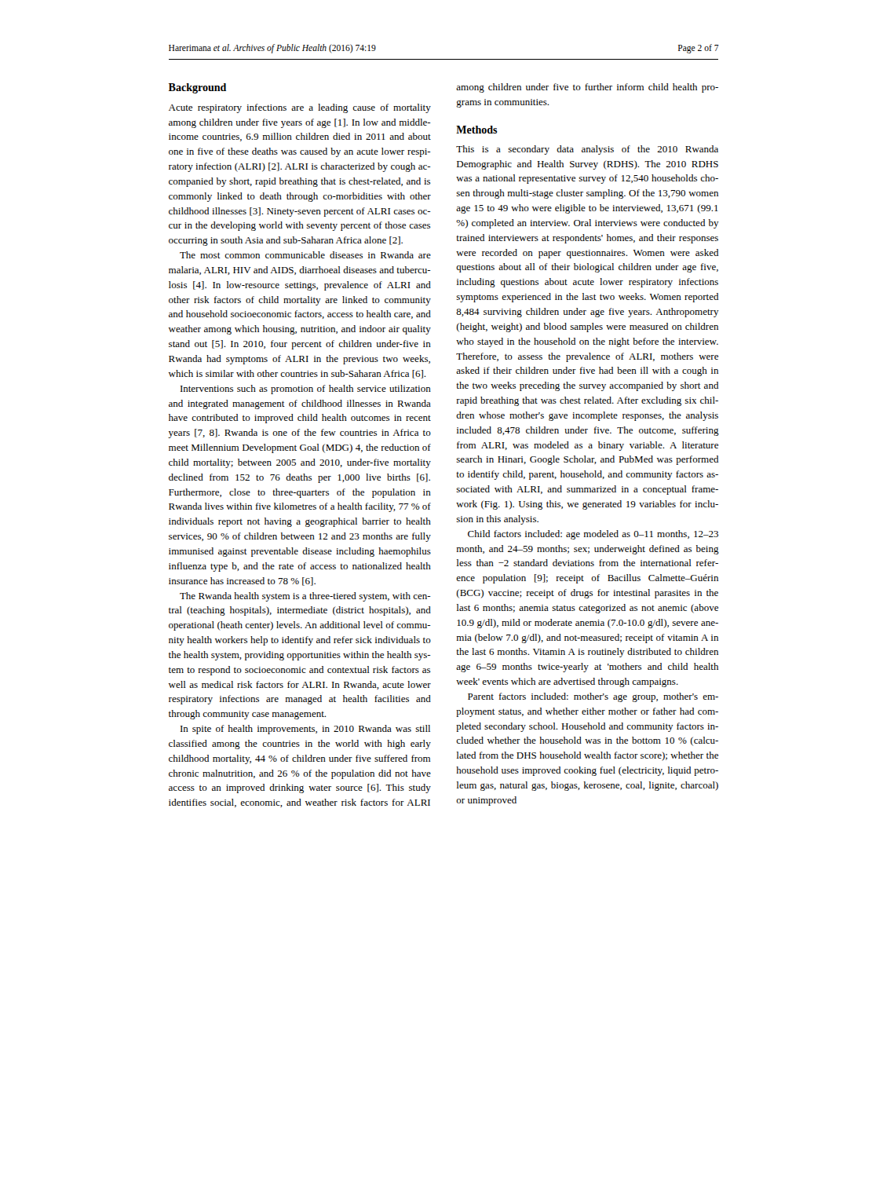Harerimana et al. Archives of Public Health (2016) 74:19
Page 2 of 7
Background
Acute respiratory infections are a leading cause of mortality among children under five years of age [1]. In low and middle-income countries, 6.9 million children died in 2011 and about one in five of these deaths was caused by an acute lower respiratory infection (ALRI) [2]. ALRI is characterized by cough accompanied by short, rapid breathing that is chest-related, and is commonly linked to death through co-morbidities with other childhood illnesses [3]. Ninety-seven percent of ALRI cases occur in the developing world with seventy percent of those cases occurring in south Asia and sub-Saharan Africa alone [2].
The most common communicable diseases in Rwanda are malaria, ALRI, HIV and AIDS, diarrhoeal diseases and tuberculosis [4]. In low-resource settings, prevalence of ALRI and other risk factors of child mortality are linked to community and household socioeconomic factors, access to health care, and weather among which housing, nutrition, and indoor air quality stand out [5]. In 2010, four percent of children under-five in Rwanda had symptoms of ALRI in the previous two weeks, which is similar with other countries in sub-Saharan Africa [6].
Interventions such as promotion of health service utilization and integrated management of childhood illnesses in Rwanda have contributed to improved child health outcomes in recent years [7, 8]. Rwanda is one of the few countries in Africa to meet Millennium Development Goal (MDG) 4, the reduction of child mortality; between 2005 and 2010, under-five mortality declined from 152 to 76 deaths per 1,000 live births [6]. Furthermore, close to three-quarters of the population in Rwanda lives within five kilometres of a health facility, 77 % of individuals report not having a geographical barrier to health services, 90 % of children between 12 and 23 months are fully immunised against preventable disease including haemophilus influenza type b, and the rate of access to nationalized health insurance has increased to 78 % [6].
The Rwanda health system is a three-tiered system, with central (teaching hospitals), intermediate (district hospitals), and operational (heath center) levels. An additional level of community health workers help to identify and refer sick individuals to the health system, providing opportunities within the health system to respond to socioeconomic and contextual risk factors as well as medical risk factors for ALRI. In Rwanda, acute lower respiratory infections are managed at health facilities and through community case management.
In spite of health improvements, in 2010 Rwanda was still classified among the countries in the world with high early childhood mortality, 44 % of children under five suffered from chronic malnutrition, and 26 % of the population did not have access to an improved drinking water source [6]. This study identifies social, economic, and weather risk factors for ALRI among children under five to further inform child health programs in communities.
Methods
This is a secondary data analysis of the 2010 Rwanda Demographic and Health Survey (RDHS). The 2010 RDHS was a national representative survey of 12,540 households chosen through multi-stage cluster sampling. Of the 13,790 women age 15 to 49 who were eligible to be interviewed, 13,671 (99.1 %) completed an interview. Oral interviews were conducted by trained interviewers at respondents' homes, and their responses were recorded on paper questionnaires. Women were asked questions about all of their biological children under age five, including questions about acute lower respiratory infections symptoms experienced in the last two weeks. Women reported 8,484 surviving children under age five years. Anthropometry (height, weight) and blood samples were measured on children who stayed in the household on the night before the interview. Therefore, to assess the prevalence of ALRI, mothers were asked if their children under five had been ill with a cough in the two weeks preceding the survey accompanied by short and rapid breathing that was chest related. After excluding six children whose mother's gave incomplete responses, the analysis included 8,478 children under five. The outcome, suffering from ALRI, was modeled as a binary variable. A literature search in Hinari, Google Scholar, and PubMed was performed to identify child, parent, household, and community factors associated with ALRI, and summarized in a conceptual framework (Fig. 1). Using this, we generated 19 variables for inclusion in this analysis.
Child factors included: age modeled as 0–11 months, 12–23 month, and 24–59 months; sex; underweight defined as being less than −2 standard deviations from the international reference population [9]; receipt of Bacillus Calmette–Guérin (BCG) vaccine; receipt of drugs for intestinal parasites in the last 6 months; anemia status categorized as not anemic (above 10.9 g/dl), mild or moderate anemia (7.0-10.0 g/dl), severe anemia (below 7.0 g/dl), and not-measured; receipt of vitamin A in the last 6 months. Vitamin A is routinely distributed to children age 6–59 months twice-yearly at 'mothers and child health week' events which are advertised through campaigns.
Parent factors included: mother's age group, mother's employment status, and whether either mother or father had completed secondary school. Household and community factors included whether the household was in the bottom 10 % (calculated from the DHS household wealth factor score); whether the household uses improved cooking fuel (electricity, liquid petroleum gas, natural gas, biogas, kerosene, coal, lignite, charcoal) or unimproved